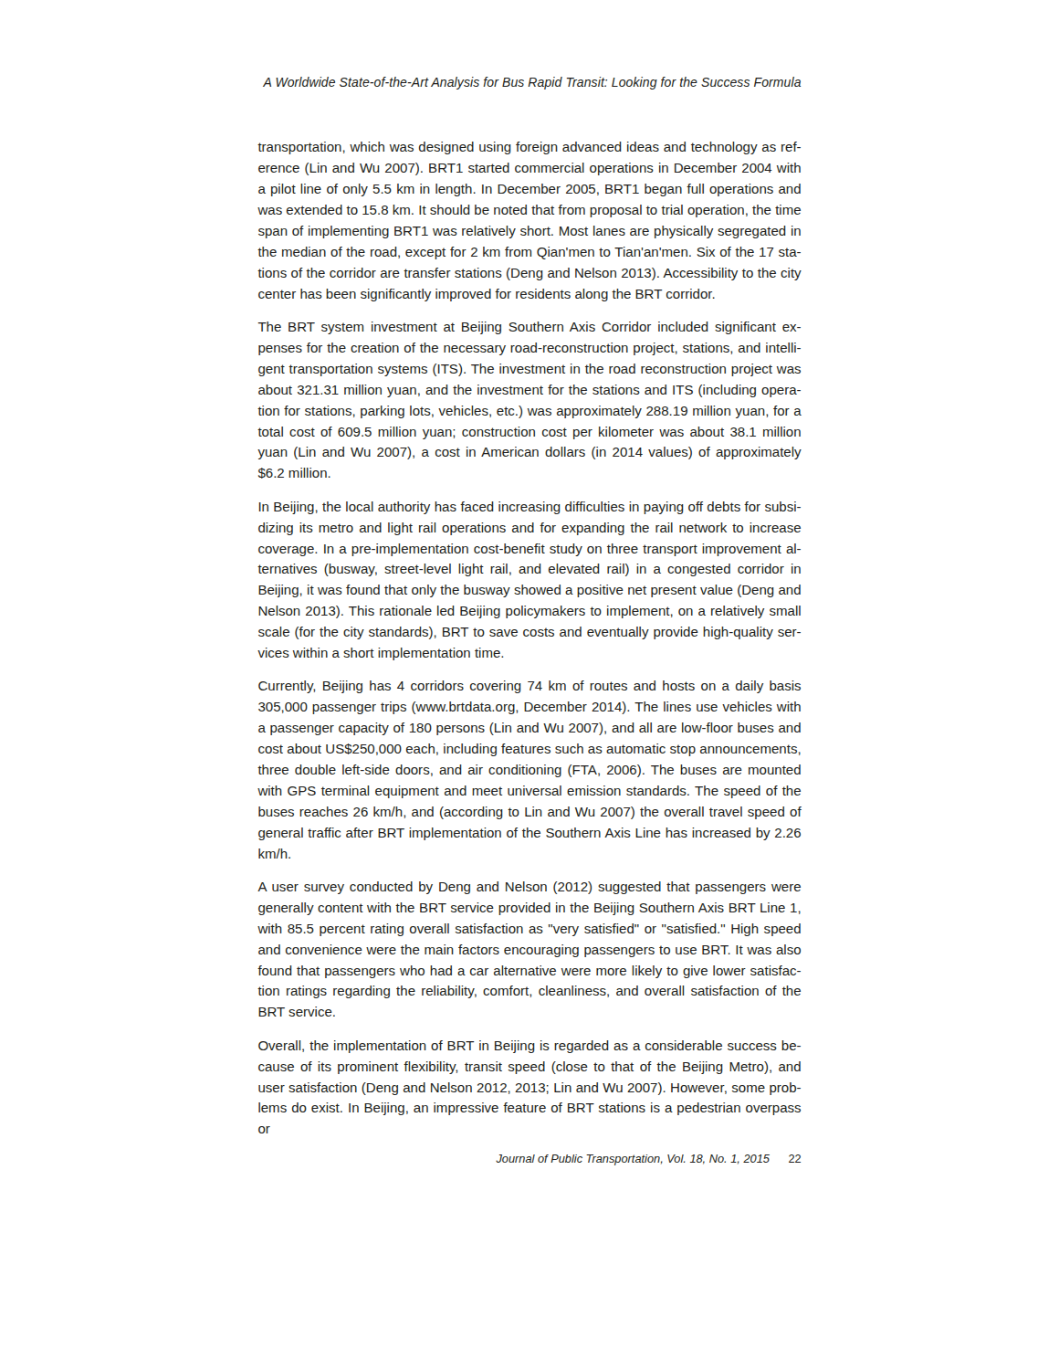A Worldwide State-of-the-Art Analysis for Bus Rapid Transit: Looking for the Success Formula
transportation, which was designed using foreign advanced ideas and technology as reference (Lin and Wu 2007). BRT1 started commercial operations in December 2004 with a pilot line of only 5.5 km in length. In December 2005, BRT1 began full operations and was extended to 15.8 km. It should be noted that from proposal to trial operation, the time span of implementing BRT1 was relatively short. Most lanes are physically segregated in the median of the road, except for 2 km from Qian'men to Tian'an'men. Six of the 17 stations of the corridor are transfer stations (Deng and Nelson 2013). Accessibility to the city center has been significantly improved for residents along the BRT corridor.
The BRT system investment at Beijing Southern Axis Corridor included significant expenses for the creation of the necessary road-reconstruction project, stations, and intelligent transportation systems (ITS). The investment in the road reconstruction project was about 321.31 million yuan, and the investment for the stations and ITS (including operation for stations, parking lots, vehicles, etc.) was approximately 288.19 million yuan, for a total cost of 609.5 million yuan; construction cost per kilometer was about 38.1 million yuan (Lin and Wu 2007), a cost in American dollars (in 2014 values) of approximately $6.2 million.
In Beijing, the local authority has faced increasing difficulties in paying off debts for subsidizing its metro and light rail operations and for expanding the rail network to increase coverage. In a pre-implementation cost-benefit study on three transport improvement alternatives (busway, street-level light rail, and elevated rail) in a congested corridor in Beijing, it was found that only the busway showed a positive net present value (Deng and Nelson 2013). This rationale led Beijing policymakers to implement, on a relatively small scale (for the city standards), BRT to save costs and eventually provide high-quality services within a short implementation time.
Currently, Beijing has 4 corridors covering 74 km of routes and hosts on a daily basis 305,000 passenger trips (www.brtdata.org, December 2014). The lines use vehicles with a passenger capacity of 180 persons (Lin and Wu 2007), and all are low-floor buses and cost about US$250,000 each, including features such as automatic stop announcements, three double left-side doors, and air conditioning (FTA, 2006). The buses are mounted with GPS terminal equipment and meet universal emission standards. The speed of the buses reaches 26 km/h, and (according to Lin and Wu 2007) the overall travel speed of general traffic after BRT implementation of the Southern Axis Line has increased by 2.26 km/h.
A user survey conducted by Deng and Nelson (2012) suggested that passengers were generally content with the BRT service provided in the Beijing Southern Axis BRT Line 1, with 85.5 percent rating overall satisfaction as "very satisfied" or "satisfied." High speed and convenience were the main factors encouraging passengers to use BRT. It was also found that passengers who had a car alternative were more likely to give lower satisfaction ratings regarding the reliability, comfort, cleanliness, and overall satisfaction of the BRT service.
Overall, the implementation of BRT in Beijing is regarded as a considerable success because of its prominent flexibility, transit speed (close to that of the Beijing Metro), and user satisfaction (Deng and Nelson 2012, 2013; Lin and Wu 2007). However, some problems do exist. In Beijing, an impressive feature of BRT stations is a pedestrian overpass or
Journal of Public Transportation, Vol. 18, No. 1, 201522